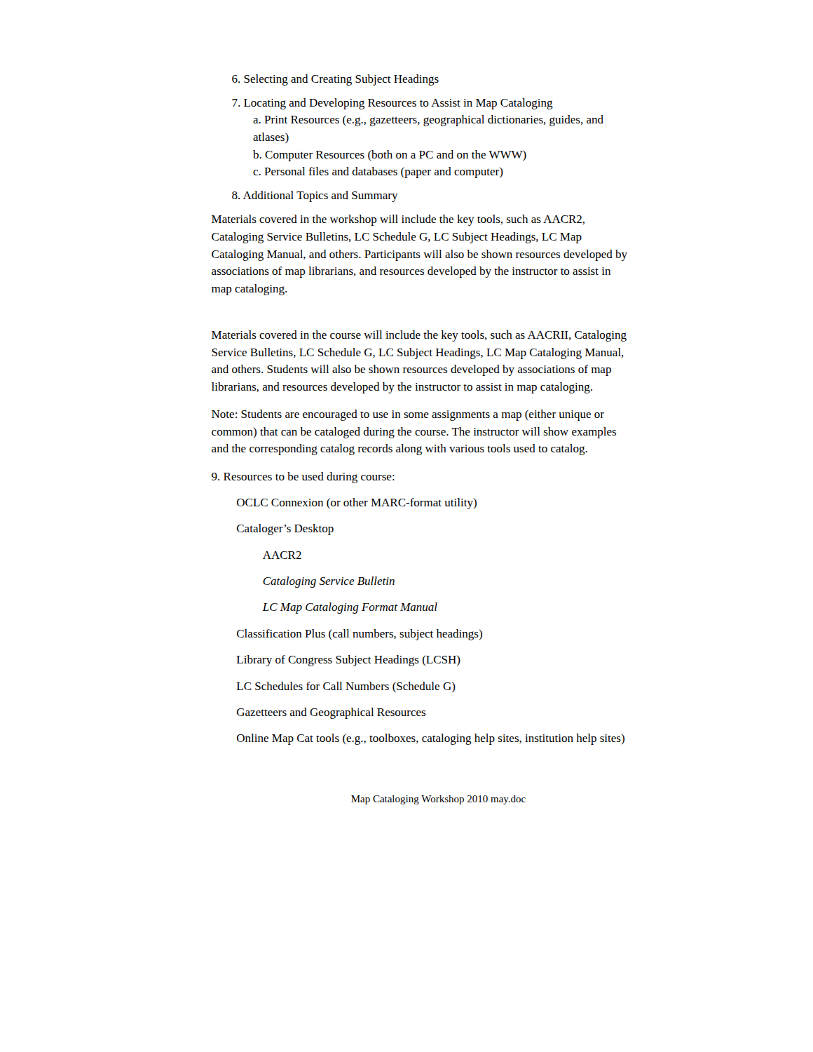6. Selecting and Creating Subject Headings
7. Locating and Developing Resources to Assist in Map Cataloging a. Print Resources (e.g., gazetteers, geographical dictionaries, guides, and atlases) b. Computer Resources (both on a PC and on the WWW) c. Personal files and databases (paper and computer)
8. Additional Topics and Summary
Materials covered in the workshop will include the key tools, such as AACR2, Cataloging Service Bulletins, LC Schedule G, LC Subject Headings, LC Map Cataloging Manual, and others. Participants will also be shown resources developed by associations of map librarians, and resources developed by the instructor to assist in map cataloging.
Materials covered in the course will include the key tools, such as AACRII, Cataloging Service Bulletins, LC Schedule G, LC Subject Headings, LC Map Cataloging Manual, and others. Students will also be shown resources developed by associations of map librarians, and resources developed by the instructor to assist in map cataloging.
Note: Students are encouraged to use in some assignments a map (either unique or common) that can be cataloged during the course. The instructor will show examples and the corresponding catalog records along with various tools used to catalog.
9. Resources to be used during course:
OCLC Connexion (or other MARC-format utility)
Cataloger’s Desktop
AACR2
Cataloging Service Bulletin
LC Map Cataloging Format Manual
Classification Plus (call numbers, subject headings)
Library of Congress Subject Headings (LCSH)
LC Schedules for Call Numbers (Schedule G)
Gazetteers and Geographical Resources
Online Map Cat tools (e.g., toolboxes, cataloging help sites, institution help sites)
Map Cataloging Workshop 2010 may.doc